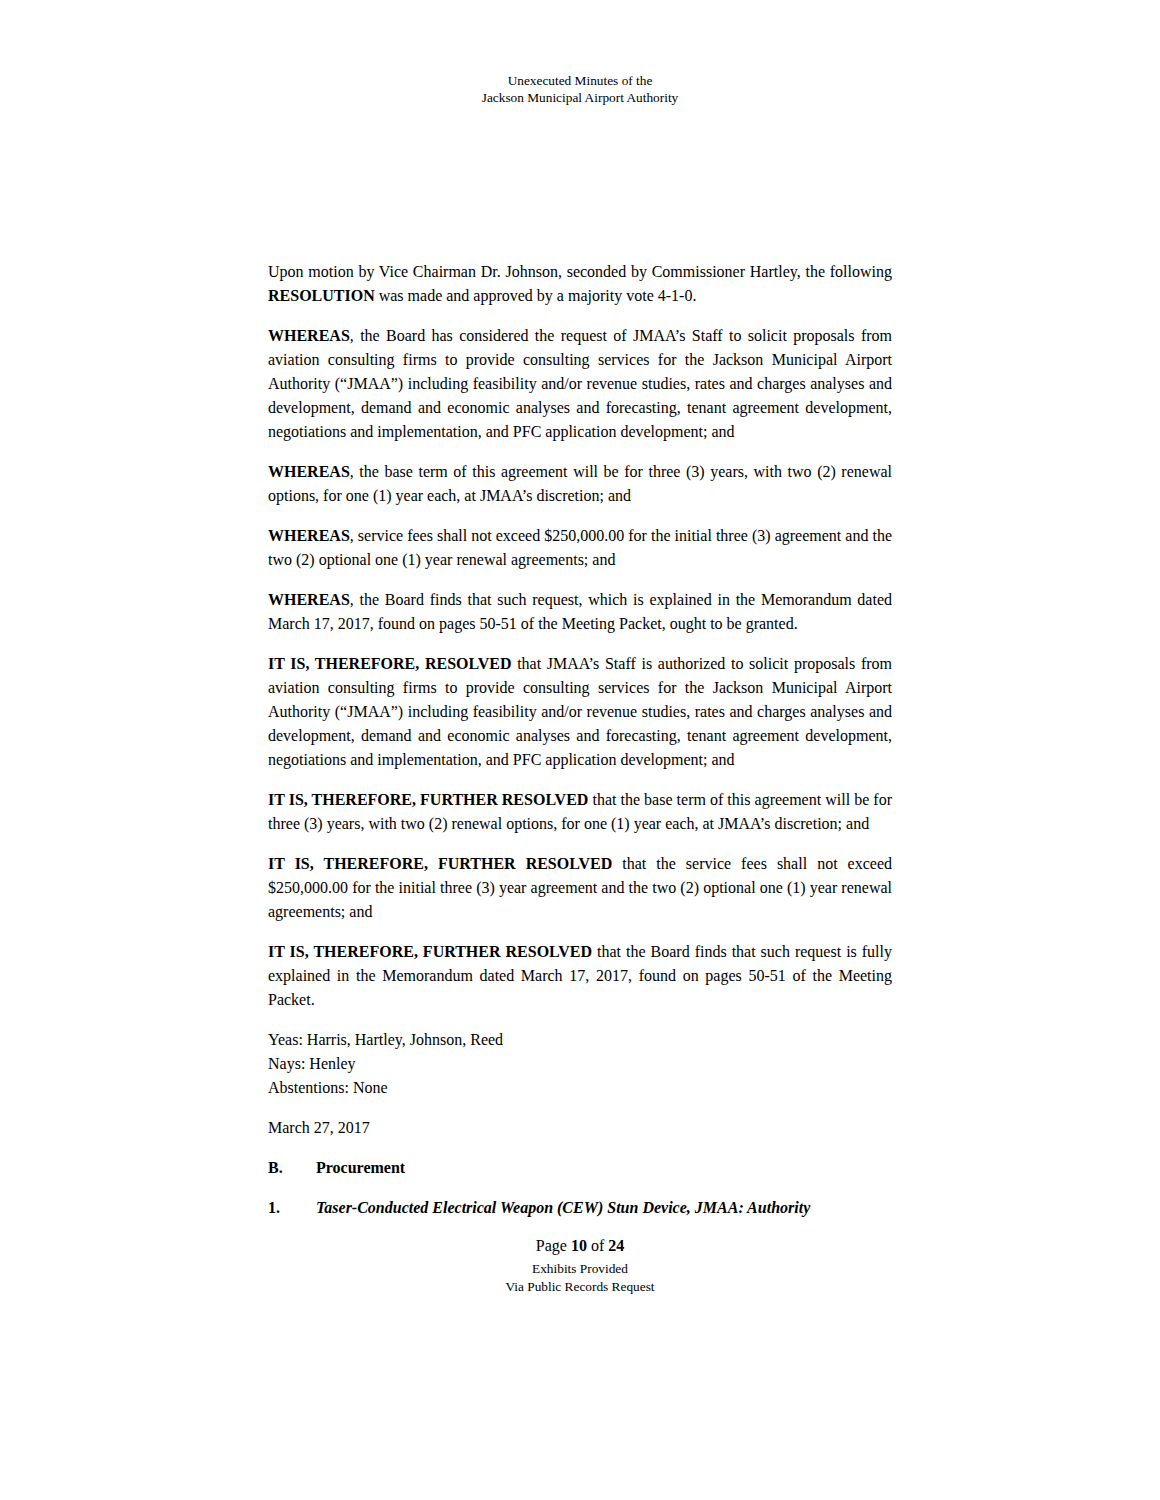Unexecuted Minutes of the
Jackson Municipal Airport Authority
Upon motion by Vice Chairman Dr. Johnson, seconded by Commissioner Hartley, the following RESOLUTION was made and approved by a majority vote 4-1-0.
WHEREAS, the Board has considered the request of JMAA’s Staff to solicit proposals from aviation consulting firms to provide consulting services for the Jackson Municipal Airport Authority (“JMAA”) including feasibility and/or revenue studies, rates and charges analyses and development, demand and economic analyses and forecasting, tenant agreement development, negotiations and implementation, and PFC application development; and
WHEREAS, the base term of this agreement will be for three (3) years, with two (2) renewal options, for one (1) year each, at JMAA’s discretion; and
WHEREAS, service fees shall not exceed $250,000.00 for the initial three (3) agreement and the two (2) optional one (1) year renewal agreements; and
WHEREAS, the Board finds that such request, which is explained in the Memorandum dated March 17, 2017, found on pages 50-51 of the Meeting Packet, ought to be granted.
IT IS, THEREFORE, RESOLVED that JMAA’s Staff is authorized to solicit proposals from aviation consulting firms to provide consulting services for the Jackson Municipal Airport Authority (“JMAA”) including feasibility and/or revenue studies, rates and charges analyses and development, demand and economic analyses and forecasting, tenant agreement development, negotiations and implementation, and PFC application development; and
IT IS, THEREFORE, FURTHER RESOLVED that the base term of this agreement will be for three (3) years, with two (2) renewal options, for one (1) year each, at JMAA’s discretion; and
IT IS, THEREFORE, FURTHER RESOLVED that the service fees shall not exceed $250,000.00 for the initial three (3) year agreement and the two (2) optional one (1) year renewal agreements; and
IT IS, THEREFORE, FURTHER RESOLVED that the Board finds that such request is fully explained in the Memorandum dated March 17, 2017, found on pages 50-51 of the Meeting Packet.
Yeas: Harris, Hartley, Johnson, Reed
Nays: Henley
Abstentions: None
March 27, 2017
B. Procurement
1. Taser-Conducted Electrical Weapon (CEW) Stun Device, JMAA: Authority
Page 10 of 24
Exhibits Provided
Via Public Records Request